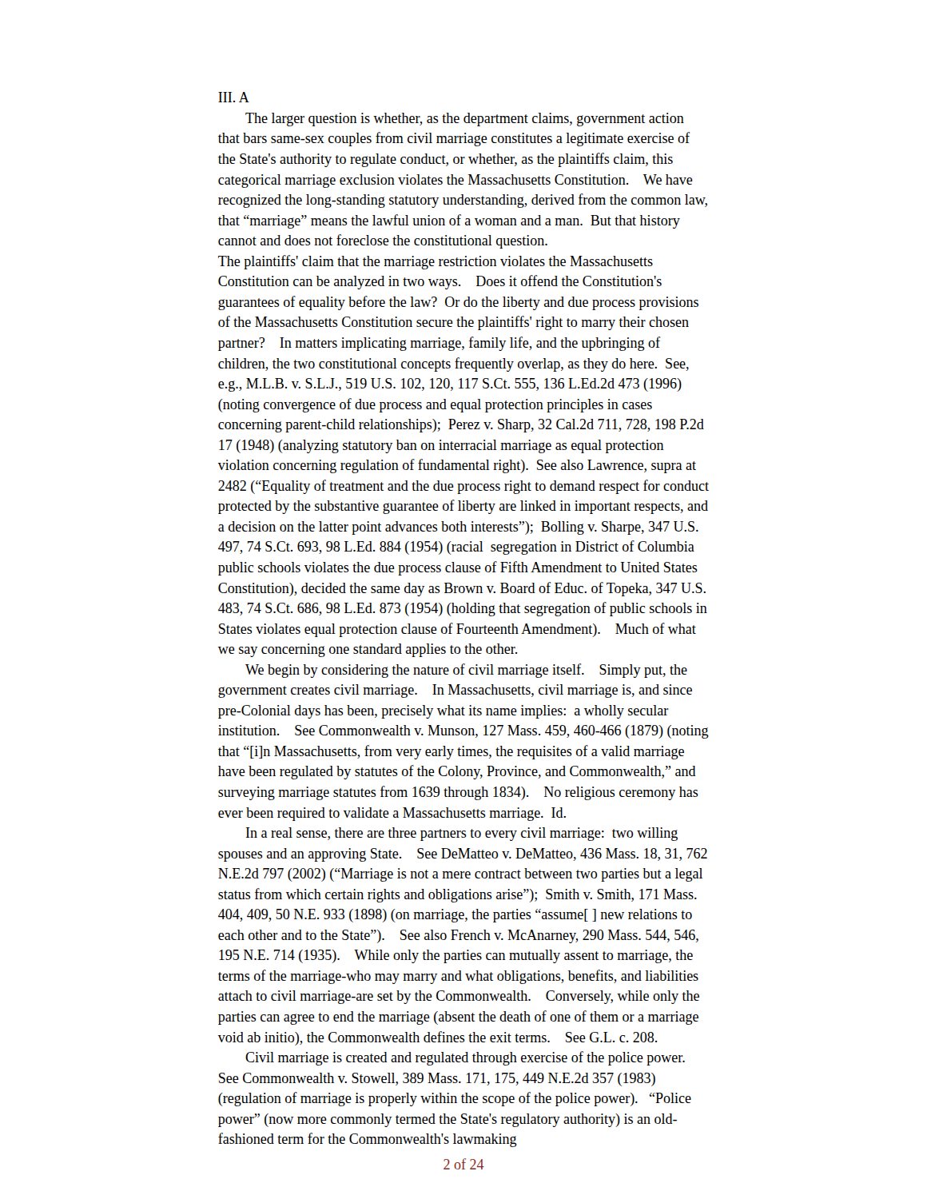III. A
The larger question is whether, as the department claims, government action that bars same-sex couples from civil marriage constitutes a legitimate exercise of the State's authority to regulate conduct, or whether, as the plaintiffs claim, this categorical marriage exclusion violates the Massachusetts Constitution. We have recognized the long-standing statutory understanding, derived from the common law, that “marriage” means the lawful union of a woman and a man. But that history cannot and does not foreclose the constitutional question.
The plaintiffs' claim that the marriage restriction violates the Massachusetts Constitution can be analyzed in two ways. Does it offend the Constitution's guarantees of equality before the law? Or do the liberty and due process provisions of the Massachusetts Constitution secure the plaintiffs' right to marry their chosen partner? In matters implicating marriage, family life, and the upbringing of children, the two constitutional concepts frequently overlap, as they do here. See, e.g., M.L.B. v. S.L.J., 519 U.S. 102, 120, 117 S.Ct. 555, 136 L.Ed.2d 473 (1996) (noting convergence of due process and equal protection principles in cases concerning parent-child relationships); Perez v. Sharp, 32 Cal.2d 711, 728, 198 P.2d 17 (1948) (analyzing statutory ban on interracial marriage as equal protection violation concerning regulation of fundamental right). See also Lawrence, supra at 2482 (“Equality of treatment and the due process right to demand respect for conduct protected by the substantive guarantee of liberty are linked in important respects, and a decision on the latter point advances both interests”); Bolling v. Sharpe, 347 U.S. 497, 74 S.Ct. 693, 98 L.Ed. 884 (1954) (racial segregation in District of Columbia public schools violates the due process clause of Fifth Amendment to United States Constitution), decided the same day as Brown v. Board of Educ. of Topeka, 347 U.S. 483, 74 S.Ct. 686, 98 L.Ed. 873 (1954) (holding that segregation of public schools in States violates equal protection clause of Fourteenth Amendment). Much of what we say concerning one standard applies to the other.
We begin by considering the nature of civil marriage itself. Simply put, the government creates civil marriage. In Massachusetts, civil marriage is, and since pre-Colonial days has been, precisely what its name implies: a wholly secular institution. See Commonwealth v. Munson, 127 Mass. 459, 460-466 (1879) (noting that “[i]n Massachusetts, from very early times, the requisites of a valid marriage have been regulated by statutes of the Colony, Province, and Commonwealth,” and surveying marriage statutes from 1639 through 1834). No religious ceremony has ever been required to validate a Massachusetts marriage. Id.
In a real sense, there are three partners to every civil marriage: two willing spouses and an approving State. See DeMatteo v. DeMatteo, 436 Mass. 18, 31, 762 N.E.2d 797 (2002) (“Marriage is not a mere contract between two parties but a legal status from which certain rights and obligations arise”); Smith v. Smith, 171 Mass. 404, 409, 50 N.E. 933 (1898) (on marriage, the parties “assume[ ] new relations to each other and to the State”). See also French v. McAnarney, 290 Mass. 544, 546, 195 N.E. 714 (1935). While only the parties can mutually assent to marriage, the terms of the marriage-who may marry and what obligations, benefits, and liabilities attach to civil marriage-are set by the Commonwealth. Conversely, while only the parties can agree to end the marriage (absent the death of one of them or a marriage void ab initio), the Commonwealth defines the exit terms. See G.L. c. 208.
Civil marriage is created and regulated through exercise of the police power. See Commonwealth v. Stowell, 389 Mass. 171, 175, 449 N.E.2d 357 (1983) (regulation of marriage is properly within the scope of the police power). “Police power” (now more commonly termed the State's regulatory authority) is an old-fashioned term for the Commonwealth's lawmaking
2 of 24